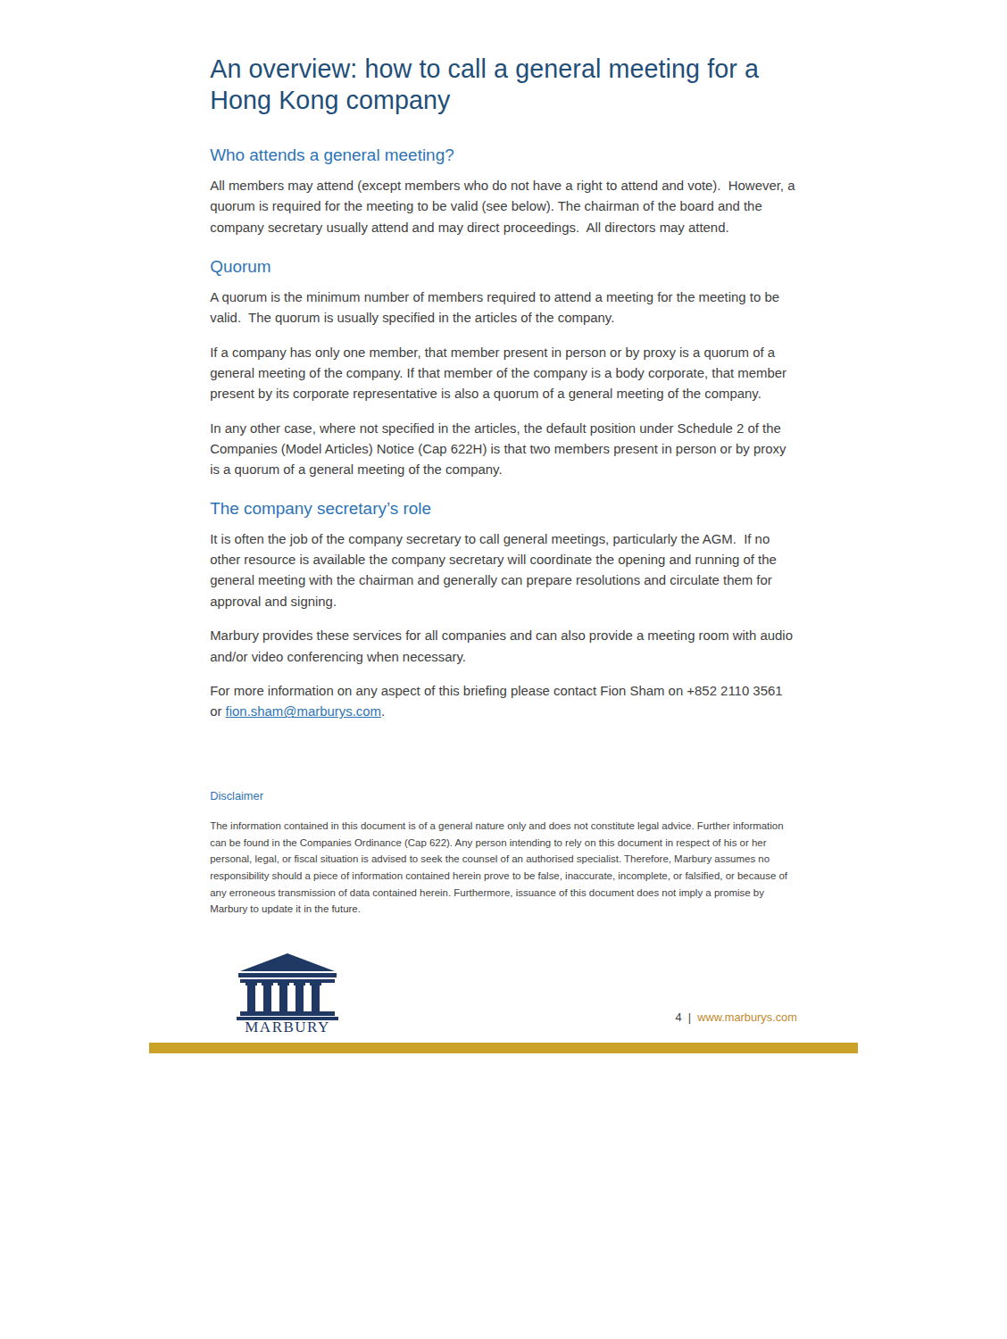An overview: how to call a general meeting for a Hong Kong company
Who attends a general meeting?
All members may attend (except members who do not have a right to attend and vote). However, a quorum is required for the meeting to be valid (see below). The chairman of the board and the company secretary usually attend and may direct proceedings. All directors may attend.
Quorum
A quorum is the minimum number of members required to attend a meeting for the meeting to be valid. The quorum is usually specified in the articles of the company.
If a company has only one member, that member present in person or by proxy is a quorum of a general meeting of the company. If that member of the company is a body corporate, that member present by its corporate representative is also a quorum of a general meeting of the company.
In any other case, where not specified in the articles, the default position under Schedule 2 of the Companies (Model Articles) Notice (Cap 622H) is that two members present in person or by proxy is a quorum of a general meeting of the company.
The company secretary’s role
It is often the job of the company secretary to call general meetings, particularly the AGM. If no other resource is available the company secretary will coordinate the opening and running of the general meeting with the chairman and generally can prepare resolutions and circulate them for approval and signing.
Marbury provides these services for all companies and can also provide a meeting room with audio and/or video conferencing when necessary.
For more information on any aspect of this briefing please contact Fion Sham on +852 2110 3561 or fion.sham@marburys.com.
Disclaimer
The information contained in this document is of a general nature only and does not constitute legal advice. Further information can be found in the Companies Ordinance (Cap 622). Any person intending to rely on this document in respect of his or her personal, legal, or fiscal situation is advised to seek the counsel of an authorised specialist. Therefore, Marbury assumes no responsibility should a piece of information contained herein prove to be false, inaccurate, incomplete, or falsified, or because of any erroneous transmission of data contained herein. Furthermore, issuance of this document does not imply a promise by Marbury to update it in the future.
MARBURY
4 | www.marburys.com